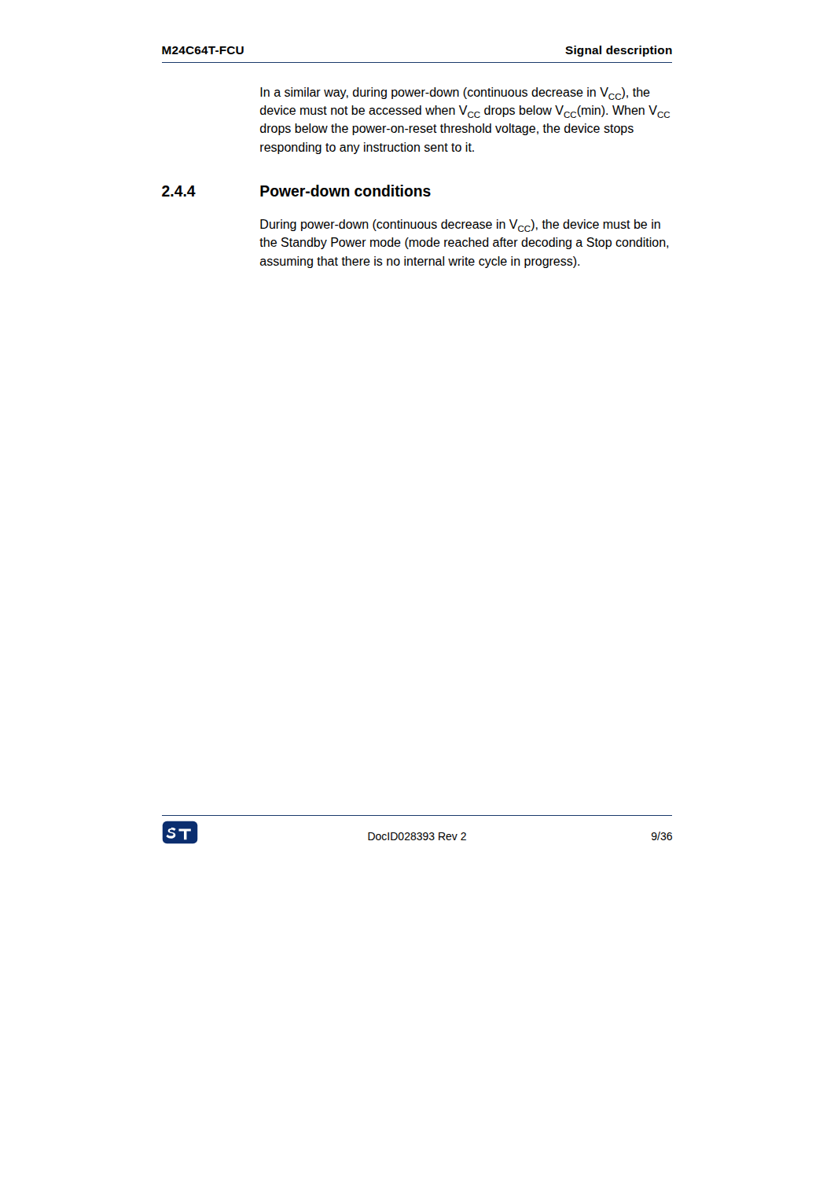M24C64T-FCU Signal description
In a similar way, during power-down (continuous decrease in VCC), the device must not be accessed when VCC drops below VCC(min). When VCC drops below the power-on-reset threshold voltage, the device stops responding to any instruction sent to it.
2.4.4 Power-down conditions
During power-down (continuous decrease in VCC), the device must be in the Standby Power mode (mode reached after decoding a Stop condition, assuming that there is no internal write cycle in progress).
DocID028393 Rev 2
9/36